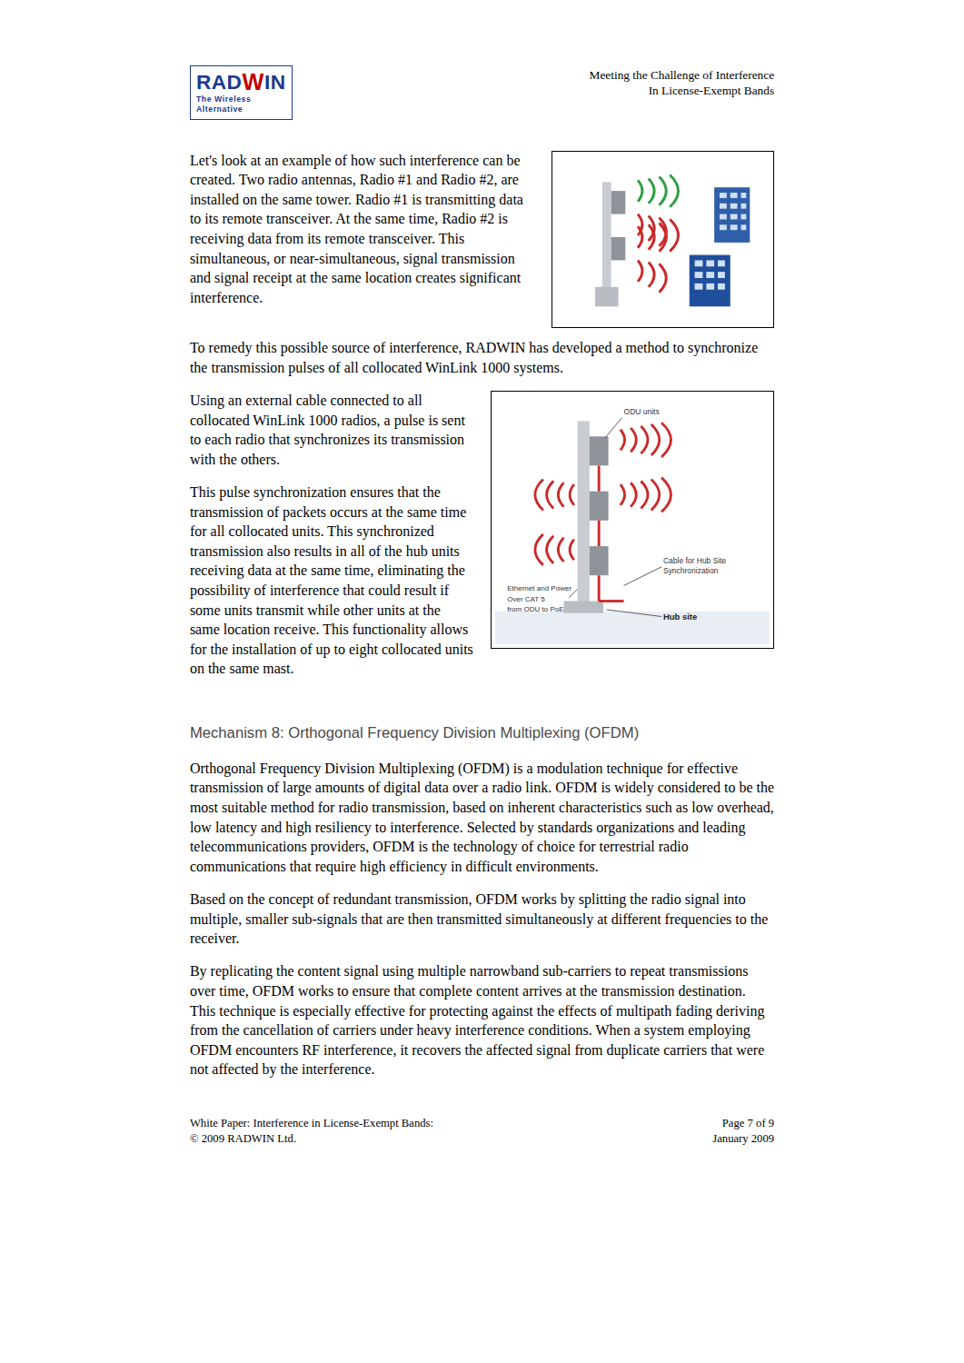RADWIN
The Wireless
Alternative
Meeting the Challenge of Interference
In License-Exempt Bands
Let's look at an example of how such interference can be created. Two radio antennas, Radio #1 and Radio #2, are installed on the same tower. Radio #1 is transmitting data to its remote transceiver. At the same time, Radio #2 is receiving data from its remote transceiver. This simultaneous, or near-simultaneous, signal transmission and signal receipt at the same location creates significant interference.
To remedy this possible source of interference, RADWIN has developed a method to synchronize the transmission pulses of all collocated WinLink 1000 systems.
ODU units Cable for Hub Site Synchronization Ethernet and Power Over CAT 5 from ODU to PoE Hub site
Using an external cable connected to all collocated WinLink 1000 radios, a pulse is sent to each radio that synchronizes its transmission with the others.
This pulse synchronization ensures that the transmission of packets occurs at the same time for all collocated units. This synchronized transmission also results in all of the hub units receiving data at the same time, eliminating the possibility of interference that could result if some units transmit while other units at the same location receive. This functionality allows for the installation of up to eight collocated units on the same mast.
Mechanism 8: Orthogonal Frequency Division Multiplexing (OFDM)
Orthogonal Frequency Division Multiplexing (OFDM) is a modulation technique for effective transmission of large amounts of digital data over a radio link. OFDM is widely considered to be the most suitable method for radio transmission, based on inherent characteristics such as low overhead, low latency and high resiliency to interference. Selected by standards organizations and leading telecommunications providers, OFDM is the technology of choice for terrestrial radio communications that require high efficiency in difficult environments.
Based on the concept of redundant transmission, OFDM works by splitting the radio signal into multiple, smaller sub-signals that are then transmitted simultaneously at different frequencies to the receiver.
By replicating the content signal using multiple narrowband sub-carriers to repeat transmissions over time, OFDM works to ensure that complete content arrives at the transmission destination. This technique is especially effective for protecting against the effects of multipath fading deriving from the cancellation of carriers under heavy interference conditions. When a system employing OFDM encounters RF interference, it recovers the affected signal from duplicate carriers that were not affected by the interference.
White Paper: Interference in License-Exempt Bands:
© 2009 RADWIN Ltd.
Page 7 of 9
January 2009